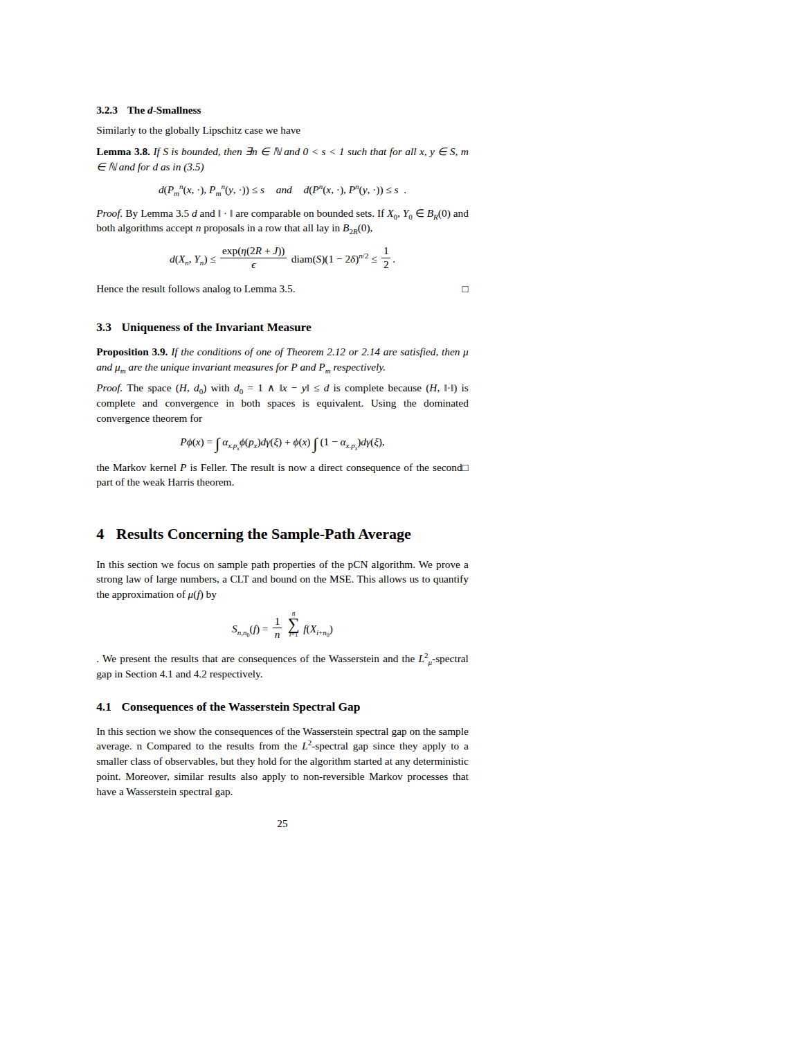3.2.3 The d-Smallness
Similarly to the globally Lipschitz case we have
Lemma 3.8. If S is bounded, then ∃n ∈ ℕ and 0 < s < 1 such that for all x, y ∈ S, m ∈ ℕ and for d as in (3.5)
d(Pmn(x, ·), Pmn(y, ·)) ≤ s and d(Pn(x, ·), Pn(y, ·)) ≤ s .
Proof. By Lemma 3.5 d and ‖ · ‖ are comparable on bounded sets. If X0, Y0 ∈ BR(0) and both algorithms accept n proposals in a row that all lay in B2R(0),
d(Xn, Yn) ≤ exp(η(2R + J)) ϵ diam(S)(1 − 2δ)n/2 ≤ 12.
□ Hence the result follows analog to Lemma 3.5.
3.3 Uniqueness of the Invariant Measure
Proposition 3.9. If the conditions of one of Theorem 2.12 or 2.14 are satisfied, then μ and μm are the unique invariant measures for P and Pm respectively.
Proof. The space (H, d0) with d0 = 1 ∧ ‖x − y‖ ≤ d is complete because (H, ‖·‖) is complete and convergence in both spaces is equivalent. Using the dominated convergence theorem for
Pϕ(x) = ∫ αx.px ϕ(px)dγ(ξ) + ϕ(x) ∫ (1 − αx.px)dγ(ξ),
□ the Markov kernel P is Feller. The result is now a direct consequence of the second part of the weak Harris theorem.
4 Results Concerning the Sample-Path Average
In this section we focus on sample path properties of the pCN algorithm. We prove a strong law of large numbers, a CLT and bound on the MSE. This allows us to quantify the approximation of μ(f) by
Sn,n0(f) = 1 n n∑i=1 f(Xi+n0)
. We present the results that are consequences of the Wasserstein and the L2μ-spectral gap in Section 4.1 and 4.2 respectively.
4.1 Consequences of the Wasserstein Spectral Gap
In this section we show the consequences of the Wasserstein spectral gap on the sample average. n Compared to the results from the L2-spectral gap since they apply to a smaller class of observables, but they hold for the algorithm started at any deterministic point. Moreover, similar results also apply to non-reversible Markov processes that have a Wasserstein spectral gap.
25